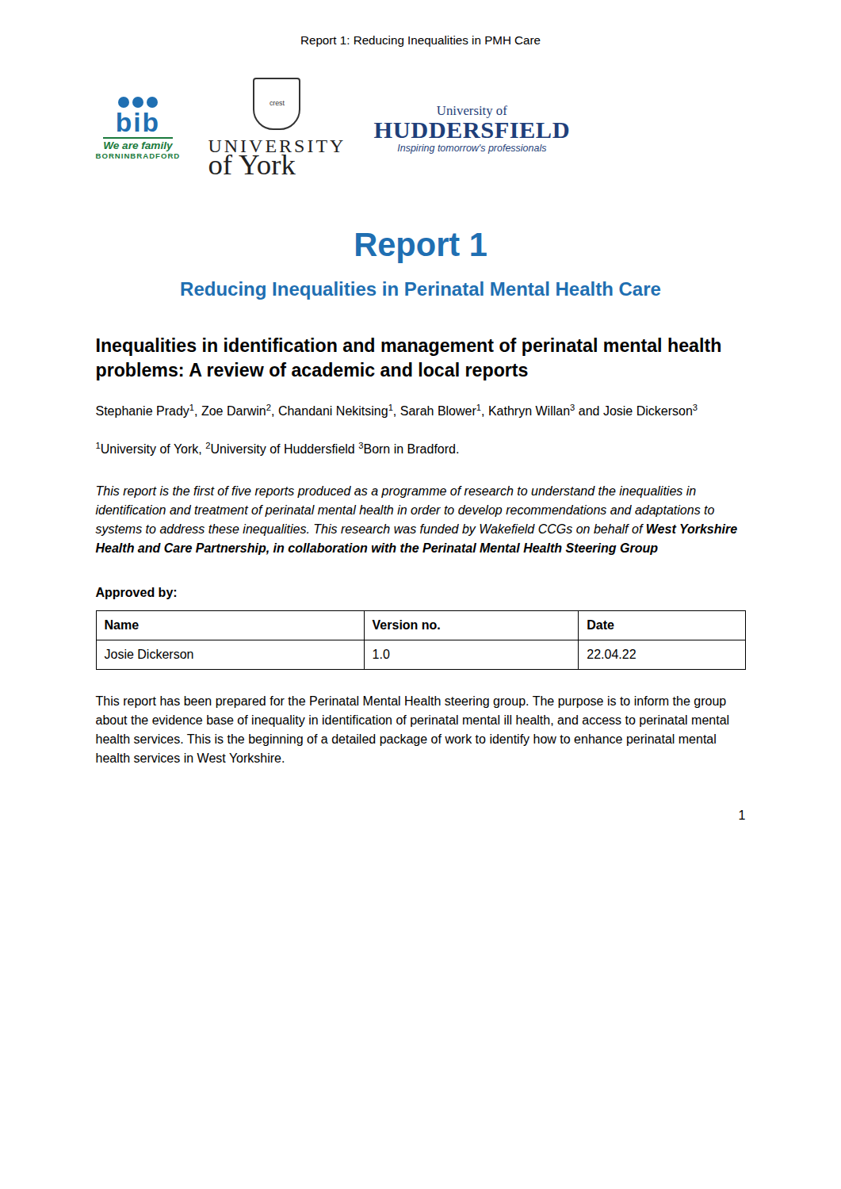Report 1: Reducing Inequalities in PMH Care
bib
We are family
BORNINBRADFORD
crest
UNIVERSITY
of York
University of
HUDDERSFIELD
Inspiring tomorrow's professionals
Report 1
Reducing Inequalities in Perinatal Mental Health Care
Inequalities in identification and management of perinatal mental health problems: A review of academic and local reports
Stephanie Prady1, Zoe Darwin2, Chandani Nekitsing1, Sarah Blower1, Kathryn Willan3 and Josie Dickerson3
1University of York, 2University of Huddersfield 3Born in Bradford.
This report is the first of five reports produced as a programme of research to understand the inequalities in identification and treatment of perinatal mental health in order to develop recommendations and adaptations to systems to address these inequalities. This research was funded by Wakefield CCGs on behalf of West Yorkshire Health and Care Partnership, in collaboration with the Perinatal Mental Health Steering Group
Approved by:
| Name | Version no. | Date |
| --- | --- | --- |
| Josie Dickerson | 1.0 | 22.04.22 |
This report has been prepared for the Perinatal Mental Health steering group. The purpose is to inform the group about the evidence base of inequality in identification of perinatal mental ill health, and access to perinatal mental health services. This is the beginning of a detailed package of work to identify how to enhance perinatal mental health services in West Yorkshire.
1